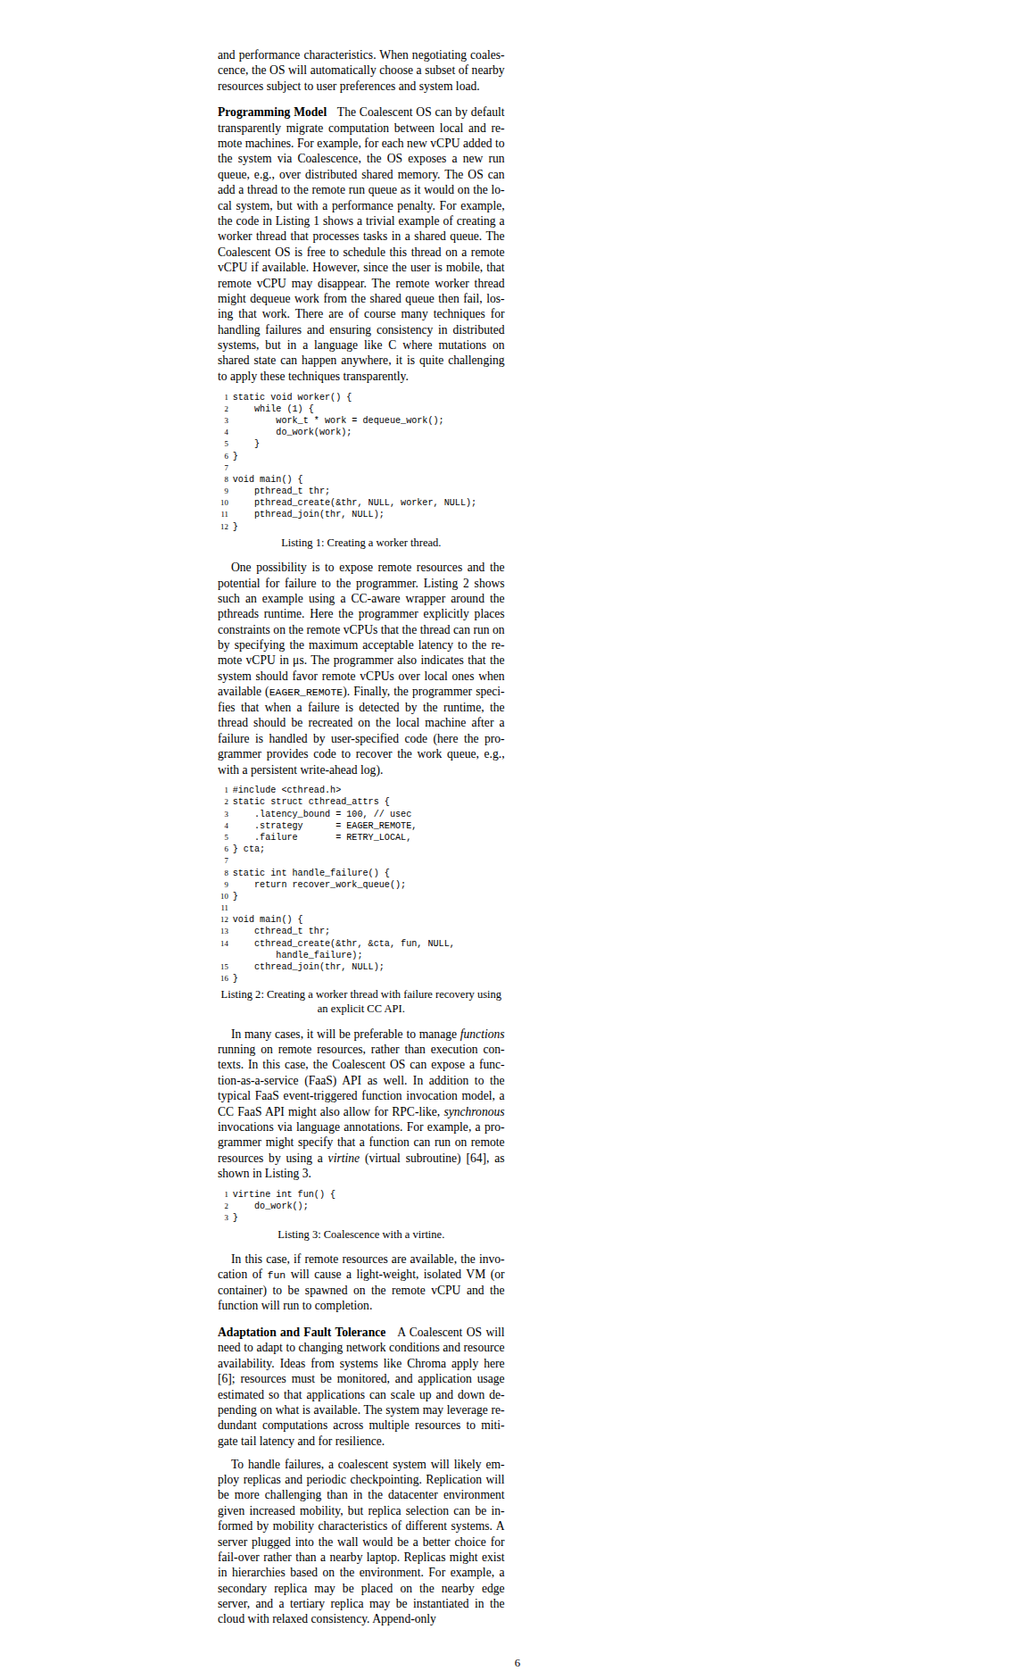and performance characteristics. When negotiating coalescence, the OS will automatically choose a subset of nearby resources subject to user preferences and system load.
Programming Model The Coalescent OS can by default transparently migrate computation between local and remote machines. For example, for each new vCPU added to the system via Coalescence, the OS exposes a new run queue, e.g., over distributed shared memory. The OS can add a thread to the remote run queue as it would on the local system, but with a performance penalty. For example, the code in Listing 1 shows a trivial example of creating a worker thread that processes tasks in a shared queue. The Coalescent OS is free to schedule this thread on a remote vCPU if available. However, since the user is mobile, that remote vCPU may disappear. The remote worker thread might dequeue work from the shared queue then fail, losing that work. There are of course many techniques for handling failures and ensuring consistency in distributed systems, but in a language like C where mutations on shared state can happen anywhere, it is quite challenging to apply these techniques transparently.
1static void worker() {
2    while (1) {
3        work_t * work = dequeue_work();
4        do_work(work);
5    }
6}
7
8void main() {
9    pthread_t thr;
10    pthread_create(&thr, NULL, worker, NULL);
11    pthread_join(thr, NULL);
12}
Listing 1: Creating a worker thread.
One possibility is to expose remote resources and the potential for failure to the programmer. Listing 2 shows such an example using a CC-aware wrapper around the pthreads runtime. Here the programmer explicitly places constraints on the remote vCPUs that the thread can run on by specifying the maximum acceptable latency to the remote vCPU in μs. The programmer also indicates that the system should favor remote vCPUs over local ones when available (EAGER_REMOTE). Finally, the programmer specifies that when a failure is detected by the runtime, the thread should be recreated on the local machine after a failure is handled by user-specified code (here the programmer provides code to recover the work queue, e.g., with a persistent write-ahead log).
1#include <cthread.h>
2static struct cthread_attrs {
3    .latency_bound = 100, // usec
4    .strategy      = EAGER_REMOTE,
5    .failure       = RETRY_LOCAL,
6} cta;
7
8static int handle_failure() {
9    return recover_work_queue();
10}
11
12void main() {
13    cthread_t thr;
14    cthread_create(&thr, &cta, fun, NULL,
         handle_failure);
15    cthread_join(thr, NULL);
16}
Listing 2: Creating a worker thread with failure recovery using an explicit CC API.
In many cases, it will be preferable to manage functions running on remote resources, rather than execution contexts. In this case, the Coalescent OS can expose a function-as-a-service (FaaS) API as well. In addition to the typical FaaS event-triggered function invocation model, a CC FaaS API might also allow for RPC-like, synchronous invocations via language annotations. For example, a programmer might specify that a function can run on remote resources by using a virtine (virtual subroutine) [64], as shown in Listing 3.
1virtine int fun() {
2    do_work();
3}
Listing 3: Coalescence with a virtine.
In this case, if remote resources are available, the invocation of fun will cause a light-weight, isolated VM (or container) to be spawned on the remote vCPU and the function will run to completion.
Adaptation and Fault Tolerance A Coalescent OS will need to adapt to changing network conditions and resource availability. Ideas from systems like Chroma apply here [6]; resources must be monitored, and application usage estimated so that applications can scale up and down depending on what is available. The system may leverage redundant computations across multiple resources to mitigate tail latency and for resilience.
To handle failures, a coalescent system will likely employ replicas and periodic checkpointing. Replication will be more challenging than in the datacenter environment given increased mobility, but replica selection can be informed by mobility characteristics of different systems. A server plugged into the wall would be a better choice for fail-over rather than a nearby laptop. Replicas might exist in hierarchies based on the environment. For example, a secondary replica may be placed on the nearby edge server, and a tertiary replica may be instantiated in the cloud with relaxed consistency. Append-only
6